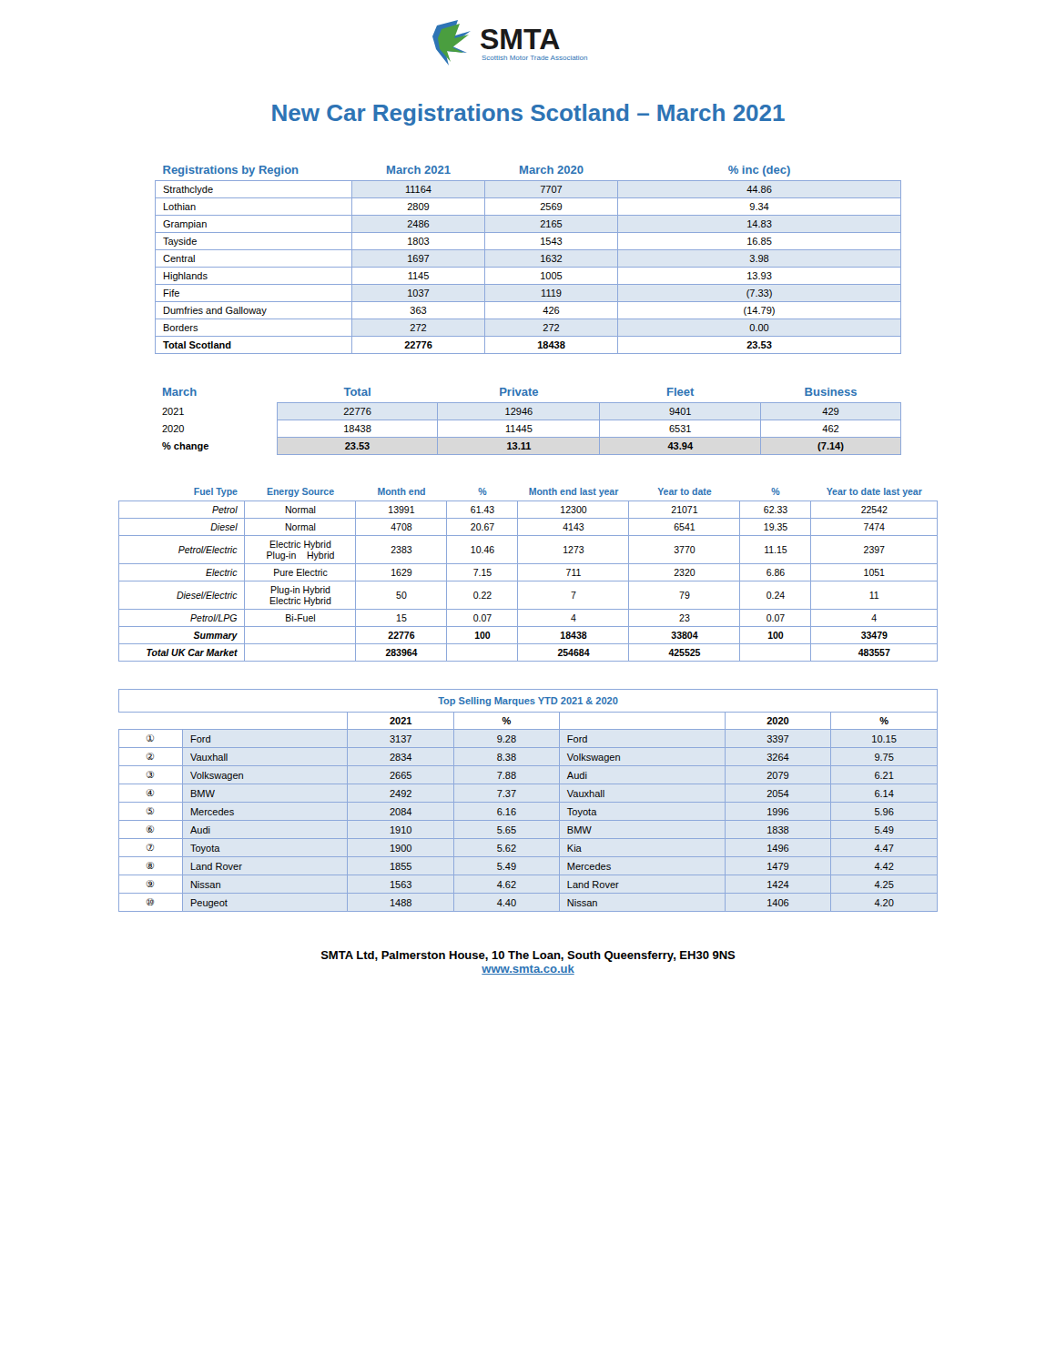SMTA Scottish Motor Trade Association
New Car Registrations Scotland – March 2021
| Registrations by Region | March 2021 | March 2020 | % inc (dec) |
| Strathclyde | 11164 | 7707 | 44.86 |
| Lothian | 2809 | 2569 | 9.34 |
| Grampian | 2486 | 2165 | 14.83 |
| Tayside | 1803 | 1543 | 16.85 |
| Central | 1697 | 1632 | 3.98 |
| Highlands | 1145 | 1005 | 13.93 |
| Fife | 1037 | 1119 | (7.33) |
| Dumfries and Galloway | 363 | 426 | (14.79) |
| Borders | 272 | 272 | 0.00 |
| Total Scotland | 22776 | 18438 | 23.53 |
| March | Total | Private | Fleet | Business |
| 2021 | 22776 | 12946 | 9401 | 429 |
| 2020 | 18438 | 11445 | 6531 | 462 |
| % change | 23.53 | 13.11 | 43.94 | (7.14) |
| Fuel Type | Energy Source | Month end | % | Month end last year | Year to date | % | Year to date last year |
| Petrol | Normal | 13991 | 61.43 | 12300 | 21071 | 62.33 | 22542 |
| Diesel | Normal | 4708 | 20.67 | 4143 | 6541 | 19.35 | 7474 |
| Petrol/Electric | Electric Hybrid Plug-in Hybrid | 2383 | 10.46 | 1273 | 3770 | 11.15 | 2397 |
| Electric | Pure Electric | 1629 | 7.15 | 711 | 2320 | 6.86 | 1051 |
| Diesel/Electric | Plug-in Hybrid Electric Hybrid | 50 | 0.22 | 7 | 79 | 0.24 | 11 |
| Petrol/LPG | Bi-Fuel | 15 | 0.07 | 4 | 23 | 0.07 | 4 |
| Summary | | 22776 | 100 | 18438 | 33804 | 100 | 33479 |
| Total UK Car Market | | 283964 | | 254684 | 425525 | | 483557 |
| Top Selling Marques YTD 2021 & 2020 |
| | | 2021 | % | | 2020 | % |
| ① | Ford | 3137 | 9.28 | Ford | 3397 | 10.15 |
| ② | Vauxhall | 2834 | 8.38 | Volkswagen | 3264 | 9.75 |
| ③ | Volkswagen | 2665 | 7.88 | Audi | 2079 | 6.21 |
| ④ | BMW | 2492 | 7.37 | Vauxhall | 2054 | 6.14 |
| ⑤ | Mercedes | 2084 | 6.16 | Toyota | 1996 | 5.96 |
| ⑥ | Audi | 1910 | 5.65 | BMW | 1838 | 5.49 |
| ⑦ | Toyota | 1900 | 5.62 | Kia | 1496 | 4.47 |
| ⑧ | Land Rover | 1855 | 5.49 | Mercedes | 1479 | 4.42 |
| ⑨ | Nissan | 1563 | 4.62 | Land Rover | 1424 | 4.25 |
| ⑩ | Peugeot | 1488 | 4.40 | Nissan | 1406 | 4.20 |
SMTA Ltd, Palmerston House, 10 The Loan, South Queensferry, EH30 9NS
www.smta.co.uk